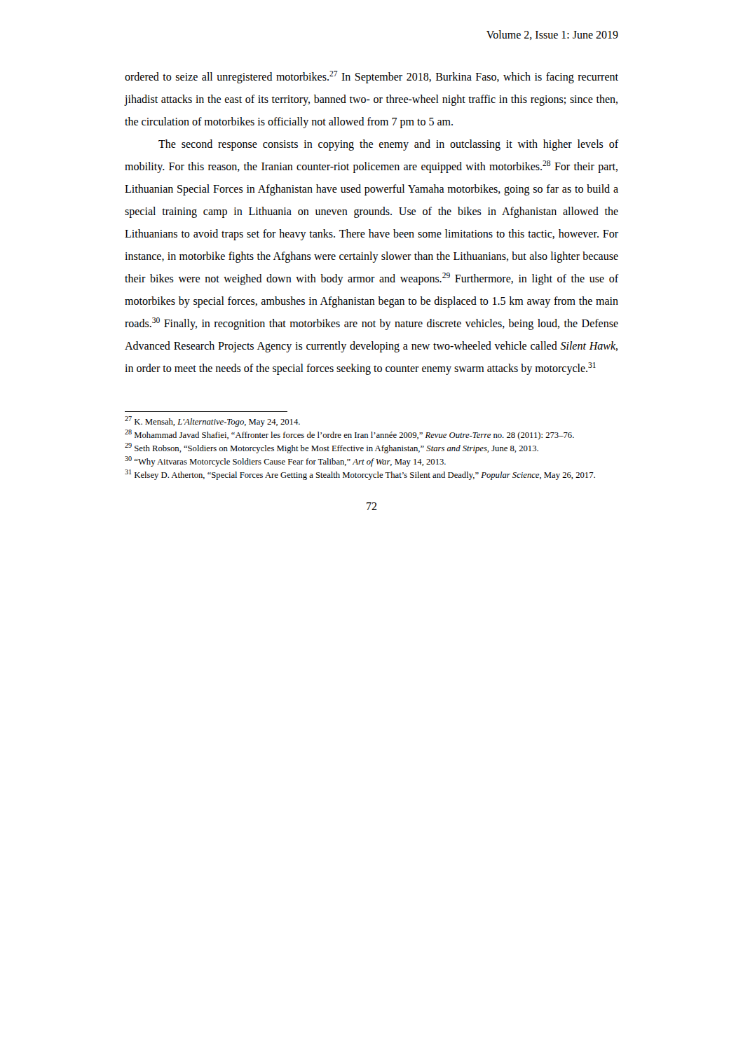Volume 2, Issue 1: June 2019
ordered to seize all unregistered motorbikes.27 In September 2018, Burkina Faso, which is facing recurrent jihadist attacks in the east of its territory, banned two- or three-wheel night traffic in this regions; since then, the circulation of motorbikes is officially not allowed from 7 pm to 5 am.
The second response consists in copying the enemy and in outclassing it with higher levels of mobility. For this reason, the Iranian counter-riot policemen are equipped with motorbikes.28 For their part, Lithuanian Special Forces in Afghanistan have used powerful Yamaha motorbikes, going so far as to build a special training camp in Lithuania on uneven grounds. Use of the bikes in Afghanistan allowed the Lithuanians to avoid traps set for heavy tanks. There have been some limitations to this tactic, however. For instance, in motorbike fights the Afghans were certainly slower than the Lithuanians, but also lighter because their bikes were not weighed down with body armor and weapons.29 Furthermore, in light of the use of motorbikes by special forces, ambushes in Afghanistan began to be displaced to 1.5 km away from the main roads.30 Finally, in recognition that motorbikes are not by nature discrete vehicles, being loud, the Defense Advanced Research Projects Agency is currently developing a new two-wheeled vehicle called Silent Hawk, in order to meet the needs of the special forces seeking to counter enemy swarm attacks by motorcycle.31
27 K. Mensah, L'Alternative-Togo, May 24, 2014.
28 Mohammad Javad Shafiei, “Affronter les forces de l’ordre en Iran l’année 2009,” Revue Outre-Terre no. 28 (2011): 273–76.
29 Seth Robson, “Soldiers on Motorcycles Might be Most Effective in Afghanistan,” Stars and Stripes, June 8, 2013.
30 “Why Aitvaras Motorcycle Soldiers Cause Fear for Taliban,” Art of War, May 14, 2013.
31 Kelsey D. Atherton, “Special Forces Are Getting a Stealth Motorcycle That’s Silent and Deadly,” Popular Science, May 26, 2017.
72